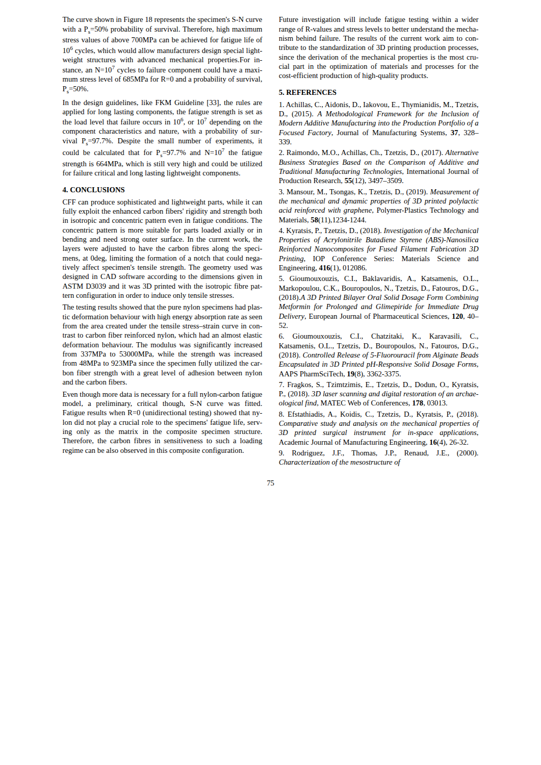The curve shown in Figure 18 represents the specimen's S-N curve with a Ps=50% probability of survival. Therefore, high maximum stress values of above 700MPa can be achieved for fatigue life of 106 cycles, which would allow manufacturers design special lightweight structures with advanced mechanical properties.For instance, an N=107 cycles to failure component could have a maximum stress level of 685MPa for R=0 and a probability of survival, Ps=50%.
In the design guidelines, like FKM Guideline [33], the rules are applied for long lasting components, the fatigue strength is set as the load level that failure occurs in 106, or 107 depending on the component characteristics and nature, with a probability of survival Ps=97.7%. Despite the small number of experiments, it could be calculated that for Ps=97.7% and N=107 the fatigue strength is 664MPa, which is still very high and could be utilized for failure critical and long lasting lightweight components.
4. CONCLUSIONS
CFF can produce sophisticated and lightweight parts, while it can fully exploit the enhanced carbon fibers' rigidity and strength both in isotropic and concentric pattern even in fatigue conditions. The concentric pattern is more suitable for parts loaded axially or in bending and need strong outer surface. In the current work, the layers were adjusted to have the carbon fibres along the specimens, at 0deg, limiting the formation of a notch that could negatively affect specimen's tensile strength. The geometry used was designed in CAD software according to the dimensions given in ASTM D3039 and it was 3D printed with the isotropic fibre pattern configuration in order to induce only tensile stresses.
The testing results showed that the pure nylon specimens had plastic deformation behaviour with high energy absorption rate as seen from the area created under the tensile stress–strain curve in contrast to carbon fiber reinforced nylon, which had an almost elastic deformation behaviour. The modulus was significantly increased from 337MPa to 53000MPa, while the strength was increased from 48MPa to 923MPa since the specimen fully utilized the carbon fiber strength with a great level of adhesion between nylon and the carbon fibers.
Even though more data is necessary for a full nylon-carbon fatigue model, a preliminary, critical though, S-N curve was fitted. Fatigue results when R=0 (unidirectional testing) showed that nylon did not play a crucial role to the specimens' fatigue life, serving only as the matrix in the composite specimen structure. Therefore, the carbon fibres in sensitiveness to such a loading regime can be also observed in this composite configuration.
Future investigation will include fatigue testing within a wider range of R-values and stress levels to better understand the mechanism behind failure. The results of the current work aim to contribute to the standardization of 3D printing production processes, since the derivation of the mechanical properties is the most crucial part in the optimization of materials and processes for the cost-efficient production of high-quality products.
5. REFERENCES
1. Achillas, C., Aidonis, D., Iakovou, E., Thymianidis, M., Tzetzis, D., (2015). A Methodological Framework for the Inclusion of Modern Additive Manufacturing into the Production Portfolio of a Focused Factory, Journal of Manufacturing Systems, 37, 328–339.
2. Raimondo, M.O., Achillas, Ch., Tzetzis, D., (2017). Alternative Business Strategies Based on the Comparison of Additive and Traditional Manufacturing Technologies, International Journal of Production Research, 55(12), 3497–3509.
3. Mansour, M., Tsongas, K., Tzetzis, D., (2019). Measurement of the mechanical and dynamic properties of 3D printed polylactic acid reinforced with graphene, Polymer-Plastics Technology and Materials, 58(11),1234-1244.
4. Kyratsis, P., Tzetzis, D., (2018). Investigation of the Mechanical Properties of Acrylonitrile Butadiene Styrene (ABS)-Nanosilica Reinforced Nanocomposites for Fused Filament Fabrication 3D Printing, IOP Conference Series: Materials Science and Engineering, 416(1), 012086.
5. Gioumouxouzis, C.I., Baklavaridis, A., Katsamenis, O.L., Markopoulou, C.K., Bouropoulos, N., Tzetzis, D., Fatouros, D.G., (2018).A 3D Printed Bilayer Oral Solid Dosage Form Combining Metformin for Prolonged and Glimepiride for Immediate Drug Delivery, European Journal of Pharmaceutical Sciences, 120, 40–52.
6. Gioumouxouzis, C.I., Chatzitaki, K., Karavasili, C., Katsamenis, O.L., Tzetzis, D., Bouropoulos, N., Fatouros, D.G., (2018). Controlled Release of 5-Fluorouracil from Alginate Beads Encapsulated in 3D Printed pH-Responsive Solid Dosage Forms, AAPS PharmSciTech, 19(8), 3362-3375.
7. Fragkos, S., Tzimtzimis, E., Tzetzis, D., Dodun, O., Kyratsis, P., (2018). 3D laser scanning and digital restoration of an archaeological find, MATEC Web of Conferences, 178, 03013.
8. Efstathiadis, A., Koidis, C., Tzetzis, D., Kyratsis, P., (2018). Comparative study and analysis on the mechanical properties of 3D printed surgical instrument for in-space applications, Academic Journal of Manufacturing Engineering, 16(4), 26-32.
9. Rodriguez, J.F., Thomas, J.P., Renaud, J.E., (2000). Characterization of the mesostructure of
75